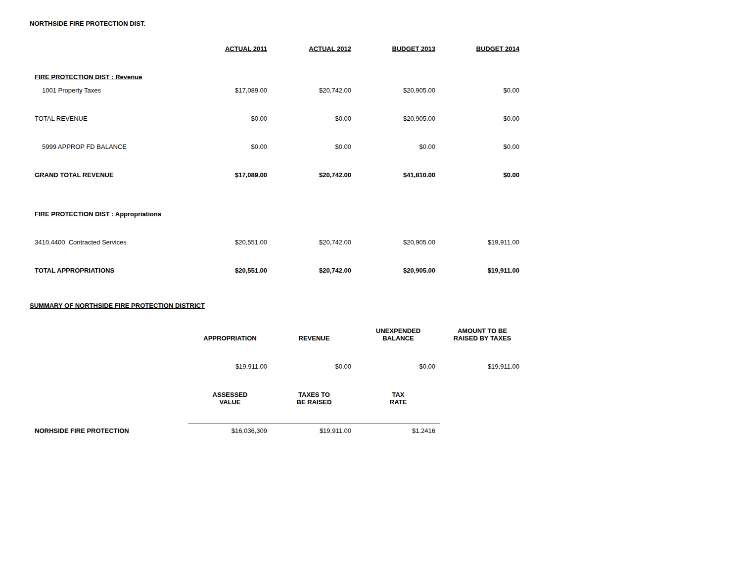NORTHSIDE FIRE PROTECTION DIST.
| | ACTUAL 2011 | ACTUAL 2012 | BUDGET 2013 | BUDGET 2014 |
| FIRE PROTECTION DIST : Revenue | | | | |
| 1001 Property Taxes | $17,089.00 | $20,742.00 | $20,905.00 | $0.00 |
| TOTAL REVENUE | $0.00 | $0.00 | $20,905.00 | $0.00 |
| 5999 APPROP FD BALANCE | $0.00 | $0.00 | $0.00 | $0.00 |
| GRAND TOTAL REVENUE | $17,089.00 | $20,742.00 | $41,810.00 | $0.00 |
| FIRE PROTECTION DIST : Appropriations | | | | |
| 3410.4400 Contracted Services | $20,551.00 | $20,742.00 | $20,905.00 | $19,911.00 |
| TOTAL APPROPRIATIONS | $20,551.00 | $20,742.00 | $20,905.00 | $19,911.00 |
SUMMARY OF NORTHSIDE FIRE PROTECTION DISTRICT
| | APPROPRIATION | REVENUE | UNEXPENDED BALANCE | AMOUNT TO BE RAISED BY TAXES |
| | $19,911.00 | $0.00 | $0.00 | $19,911.00 |
| | ASSESSED VALUE | TAXES TO BE RAISED | TAX RATE | |
| NORHSIDE FIRE PROTECTION | $16,036,309 | $19,911.00 | $1.2416 | |